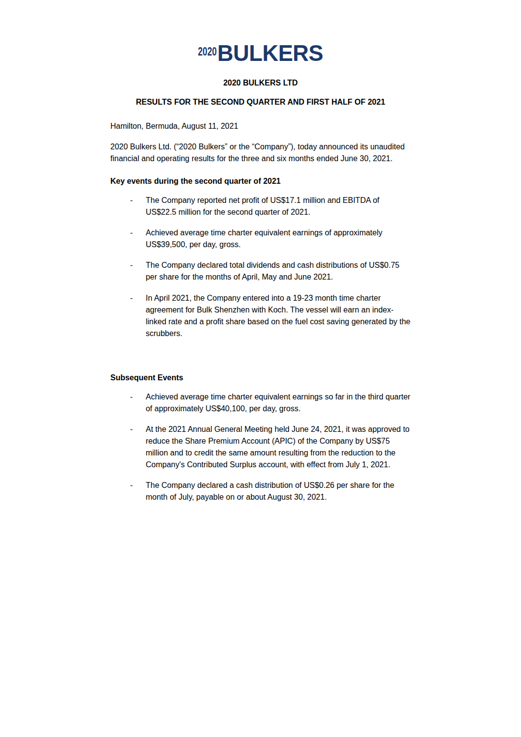2020 BULKERS
2020 BULKERS LTD
RESULTS FOR THE SECOND QUARTER AND FIRST HALF OF 2021
Hamilton, Bermuda, August 11, 2021
2020 Bulkers Ltd. (“2020 Bulkers” or the “Company”), today announced its unaudited financial and operating results for the three and six months ended June 30, 2021.
Key events during the second quarter of 2021
The Company reported net profit of US$17.1 million and EBITDA of US$22.5 million for the second quarter of 2021.
Achieved average time charter equivalent earnings of approximately US$39,500, per day, gross.
The Company declared total dividends and cash distributions of US$0.75 per share for the months of April, May and June 2021.
In April 2021, the Company entered into a 19-23 month time charter agreement for Bulk Shenzhen with Koch. The vessel will earn an index-linked rate and a profit share based on the fuel cost saving generated by the scrubbers.
Subsequent Events
Achieved average time charter equivalent earnings so far in the third quarter of approximately US$40,100, per day, gross.
At the 2021 Annual General Meeting held June 24, 2021, it was approved to reduce the Share Premium Account (APIC) of the Company by US$75 million and to credit the same amount resulting from the reduction to the Company's Contributed Surplus account, with effect from July 1, 2021.
The Company declared a cash distribution of US$0.26 per share for the month of July, payable on or about August 30, 2021.